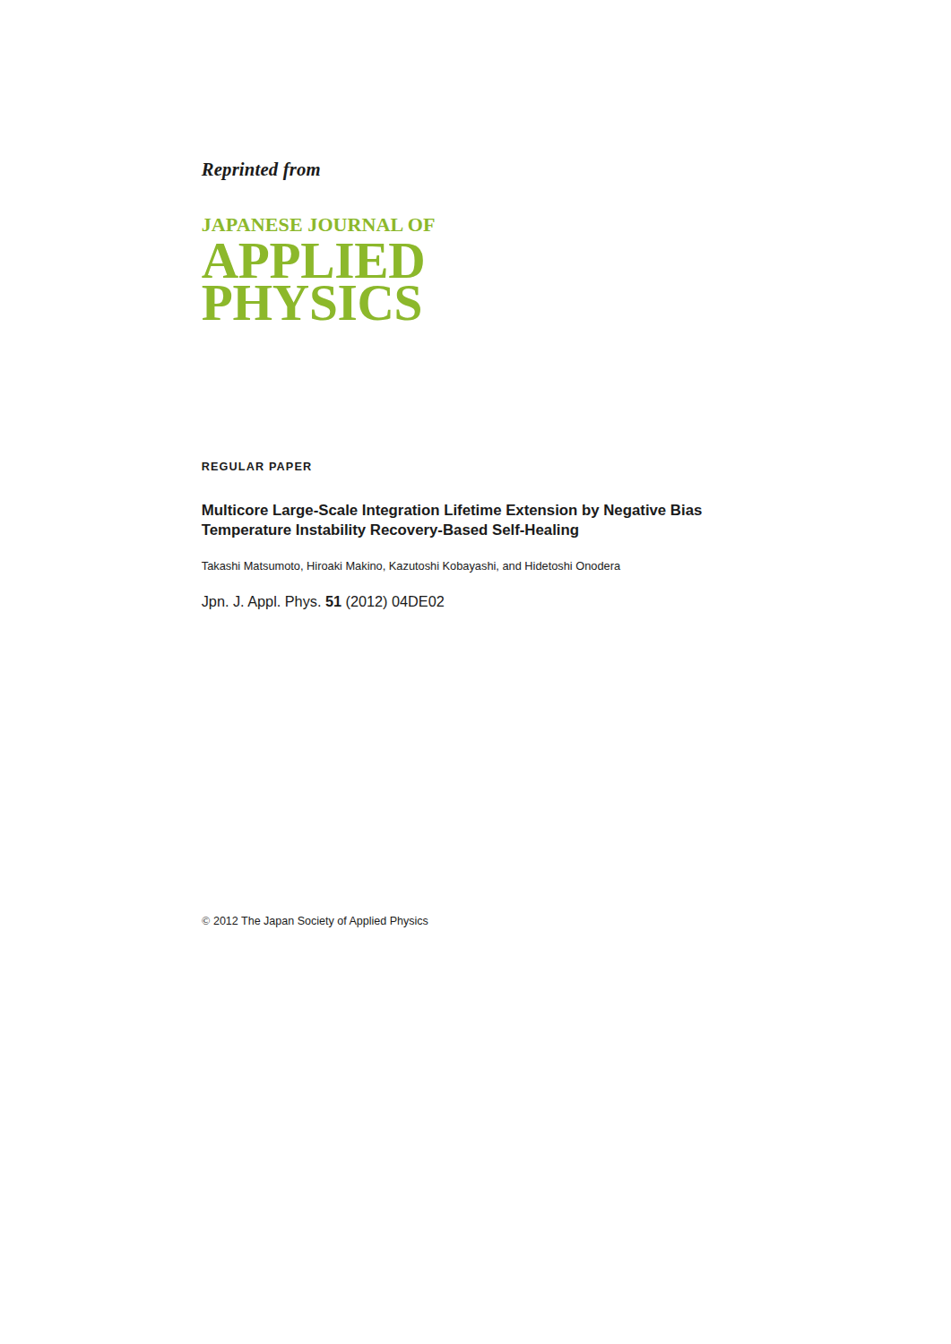Reprinted from
JAPANESE JOURNAL OF APPLIED PHYSICS
REGULAR PAPER
Multicore Large-Scale Integration Lifetime Extension by Negative Bias Temperature Instability Recovery-Based Self-Healing
Takashi Matsumoto, Hiroaki Makino, Kazutoshi Kobayashi, and Hidetoshi Onodera
Jpn. J. Appl. Phys. 51 (2012) 04DE02
© 2012 The Japan Society of Applied Physics